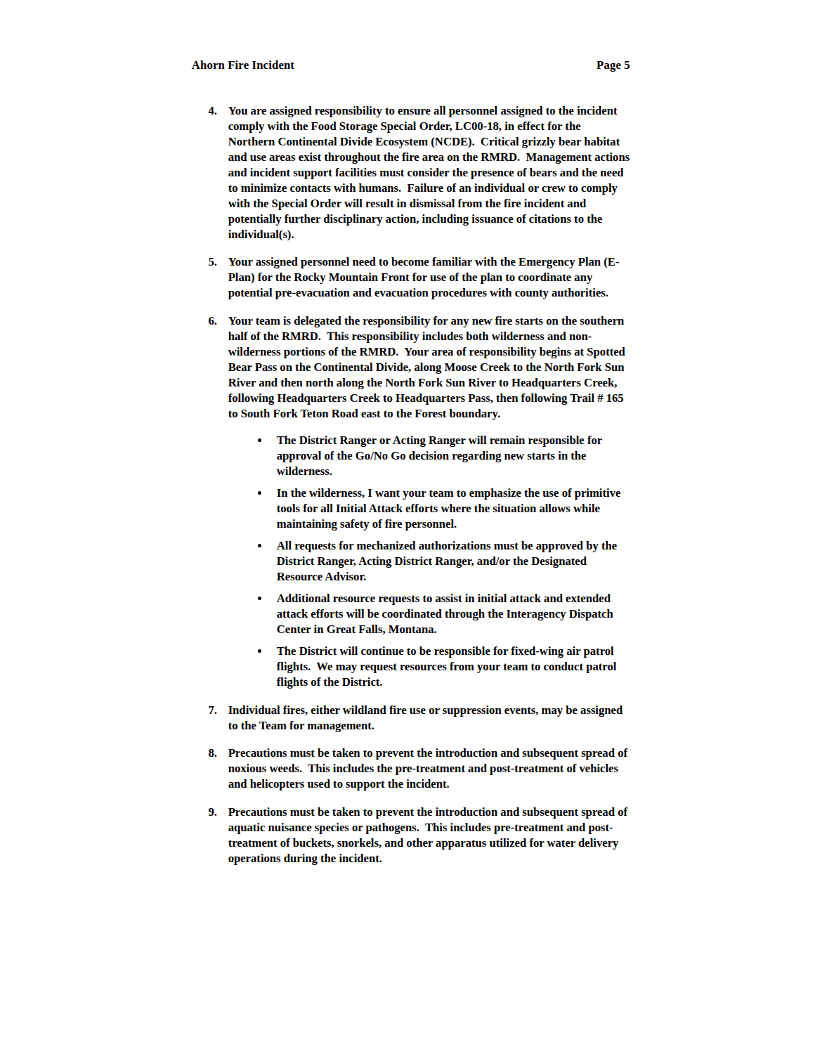Ahorn Fire Incident Page 5
You are assigned responsibility to ensure all personnel assigned to the incident comply with the Food Storage Special Order, LC00-18, in effect for the Northern Continental Divide Ecosystem (NCDE). Critical grizzly bear habitat and use areas exist throughout the fire area on the RMRD. Management actions and incident support facilities must consider the presence of bears and the need to minimize contacts with humans. Failure of an individual or crew to comply with the Special Order will result in dismissal from the fire incident and potentially further disciplinary action, including issuance of citations to the individual(s).
Your assigned personnel need to become familiar with the Emergency Plan (E-Plan) for the Rocky Mountain Front for use of the plan to coordinate any potential pre-evacuation and evacuation procedures with county authorities.
Your team is delegated the responsibility for any new fire starts on the southern half of the RMRD. This responsibility includes both wilderness and non-wilderness portions of the RMRD. Your area of responsibility begins at Spotted Bear Pass on the Continental Divide, along Moose Creek to the North Fork Sun River and then north along the North Fork Sun River to Headquarters Creek, following Headquarters Creek to Headquarters Pass, then following Trail # 165 to South Fork Teton Road east to the Forest boundary.
The District Ranger or Acting Ranger will remain responsible for approval of the Go/No Go decision regarding new starts in the wilderness.
In the wilderness, I want your team to emphasize the use of primitive tools for all Initial Attack efforts where the situation allows while maintaining safety of fire personnel.
All requests for mechanized authorizations must be approved by the District Ranger, Acting District Ranger, and/or the Designated Resource Advisor.
Additional resource requests to assist in initial attack and extended attack efforts will be coordinated through the Interagency Dispatch Center in Great Falls, Montana.
The District will continue to be responsible for fixed-wing air patrol flights. We may request resources from your team to conduct patrol flights of the District.
Individual fires, either wildland fire use or suppression events, may be assigned to the Team for management.
Precautions must be taken to prevent the introduction and subsequent spread of noxious weeds. This includes the pre-treatment and post-treatment of vehicles and helicopters used to support the incident.
Precautions must be taken to prevent the introduction and subsequent spread of aquatic nuisance species or pathogens. This includes pre-treatment and post-treatment of buckets, snorkels, and other apparatus utilized for water delivery operations during the incident.